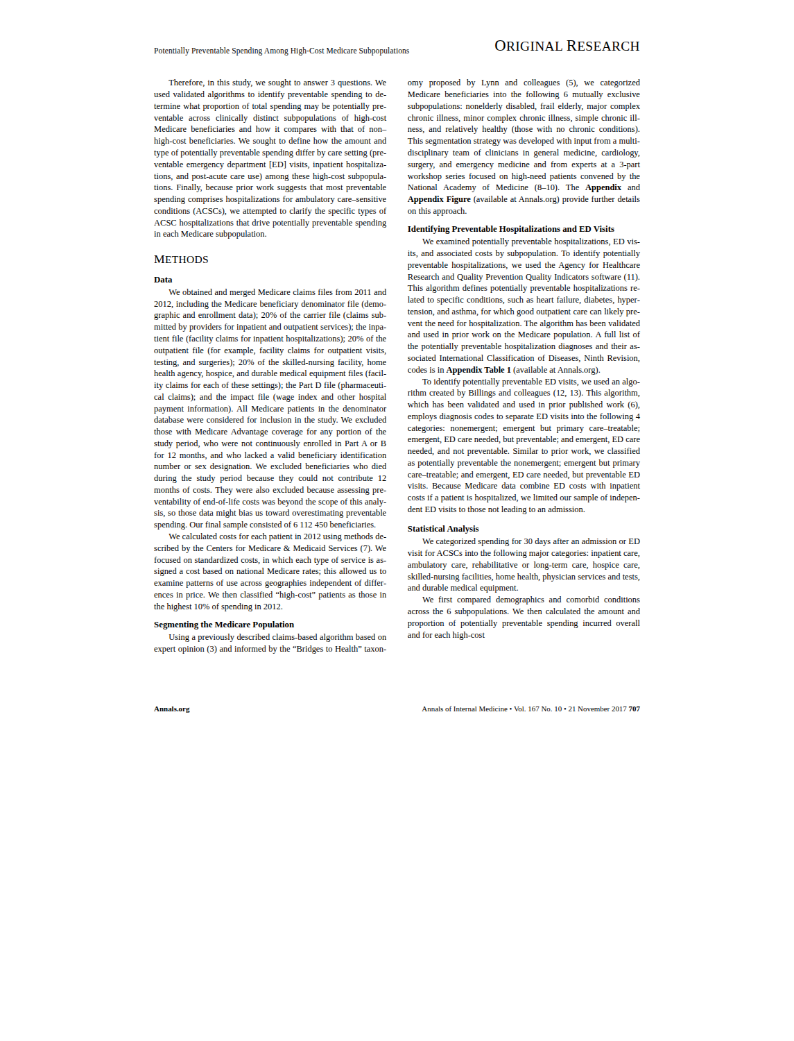Potentially Preventable Spending Among High-Cost Medicare Subpopulations
ORIGINAL RESEARCH
Therefore, in this study, we sought to answer 3 questions. We used validated algorithms to identify preventable spending to determine what proportion of total spending may be potentially preventable across clinically distinct subpopulations of high-cost Medicare beneficiaries and how it compares with that of non–high-cost beneficiaries. We sought to define how the amount and type of potentially preventable spending differ by care setting (preventable emergency department [ED] visits, inpatient hospitalizations, and post-acute care use) among these high-cost subpopulations. Finally, because prior work suggests that most preventable spending comprises hospitalizations for ambulatory care–sensitive conditions (ACSCs), we attempted to clarify the specific types of ACSC hospitalizations that drive potentially preventable spending in each Medicare subpopulation.
METHODS
Data
We obtained and merged Medicare claims files from 2011 and 2012, including the Medicare beneficiary denominator file (demographic and enrollment data); 20% of the carrier file (claims submitted by providers for inpatient and outpatient services); the inpatient file (facility claims for inpatient hospitalizations); 20% of the outpatient file (for example, facility claims for outpatient visits, testing, and surgeries); 20% of the skilled-nursing facility, home health agency, hospice, and durable medical equipment files (facility claims for each of these settings); the Part D file (pharmaceutical claims); and the impact file (wage index and other hospital payment information). All Medicare patients in the denominator database were considered for inclusion in the study. We excluded those with Medicare Advantage coverage for any portion of the study period, who were not continuously enrolled in Part A or B for 12 months, and who lacked a valid beneficiary identification number or sex designation. We excluded beneficiaries who died during the study period because they could not contribute 12 months of costs. They were also excluded because assessing preventability of end-of-life costs was beyond the scope of this analysis, so those data might bias us toward overestimating preventable spending. Our final sample consisted of 6 112 450 beneficiaries.
We calculated costs for each patient in 2012 using methods described by the Centers for Medicare & Medicaid Services (7). We focused on standardized costs, in which each type of service is assigned a cost based on national Medicare rates; this allowed us to examine patterns of use across geographies independent of differences in price. We then classified “high-cost” patients as those in the highest 10% of spending in 2012.
Segmenting the Medicare Population
Using a previously described claims-based algorithm based on expert opinion (3) and informed by the “Bridges to Health” taxonomy proposed by Lynn and colleagues (5), we categorized Medicare beneficiaries into the following 6 mutually exclusive subpopulations: nonelderly disabled, frail elderly, major complex chronic illness, minor complex chronic illness, simple chronic illness, and relatively healthy (those with no chronic conditions). This segmentation strategy was developed with input from a multidisciplinary team of clinicians in general medicine, cardiology, surgery, and emergency medicine and from experts at a 3-part workshop series focused on high-need patients convened by the National Academy of Medicine (8–10). The Appendix and Appendix Figure (available at Annals.org) provide further details on this approach.
Identifying Preventable Hospitalizations and ED Visits
We examined potentially preventable hospitalizations, ED visits, and associated costs by subpopulation. To identify potentially preventable hospitalizations, we used the Agency for Healthcare Research and Quality Prevention Quality Indicators software (11). This algorithm defines potentially preventable hospitalizations related to specific conditions, such as heart failure, diabetes, hypertension, and asthma, for which good outpatient care can likely prevent the need for hospitalization. The algorithm has been validated and used in prior work on the Medicare population. A full list of the potentially preventable hospitalization diagnoses and their associated International Classification of Diseases, Ninth Revision, codes is in Appendix Table 1 (available at Annals.org).
To identify potentially preventable ED visits, we used an algorithm created by Billings and colleagues (12, 13). This algorithm, which has been validated and used in prior published work (6), employs diagnosis codes to separate ED visits into the following 4 categories: nonemergent; emergent but primary care–treatable; emergent, ED care needed, but preventable; and emergent, ED care needed, and not preventable. Similar to prior work, we classified as potentially preventable the nonemergent; emergent but primary care–treatable; and emergent, ED care needed, but preventable ED visits. Because Medicare data combine ED costs with inpatient costs if a patient is hospitalized, we limited our sample of independent ED visits to those not leading to an admission.
Statistical Analysis
We categorized spending for 30 days after an admission or ED visit for ACSCs into the following major categories: inpatient care, ambulatory care, rehabilitative or long-term care, hospice care, skilled-nursing facilities, home health, physician services and tests, and durable medical equipment.
We first compared demographics and comorbid conditions across the 6 subpopulations. We then calculated the amount and proportion of potentially preventable spending incurred overall and for each high-cost
Annals.org
Annals of Internal Medicine • Vol. 167 No. 10 • 21 November 2017 707